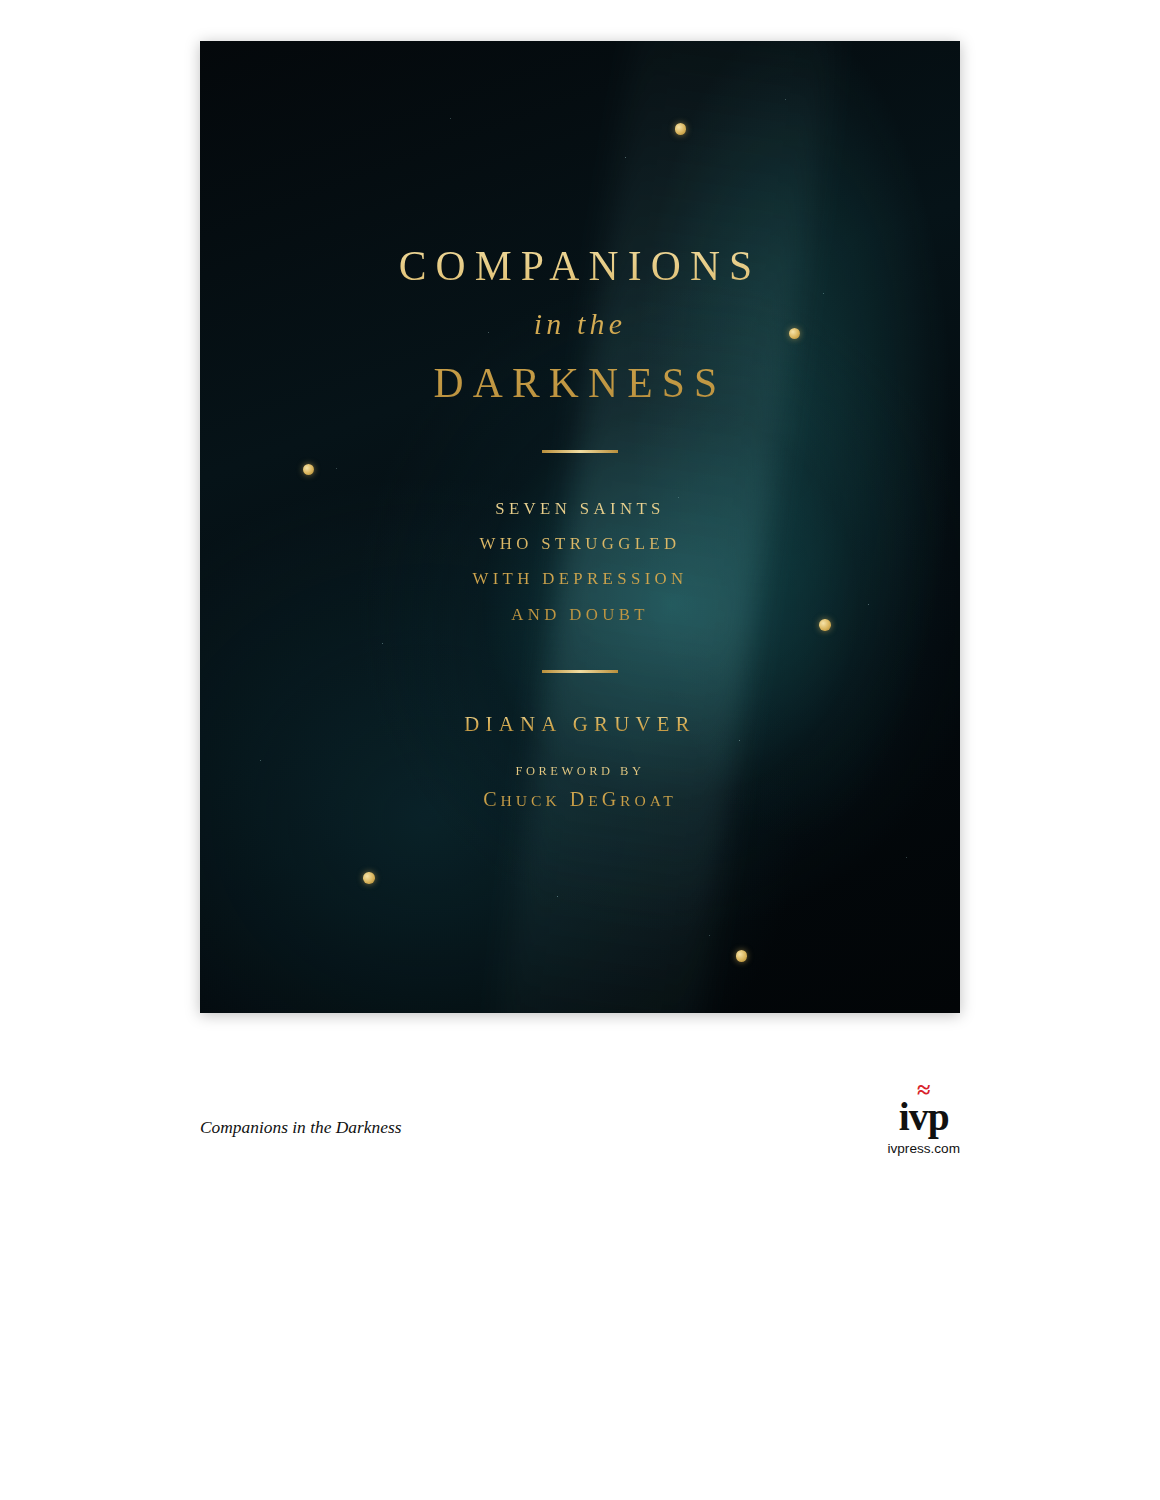Companions in the Darkness
Seven Saints Who Struggled With Depression And Doubt
Diana Gruver
Foreword by CHUCK DEGROAT
Companions in the Darkness
≈ivp ivpress.com